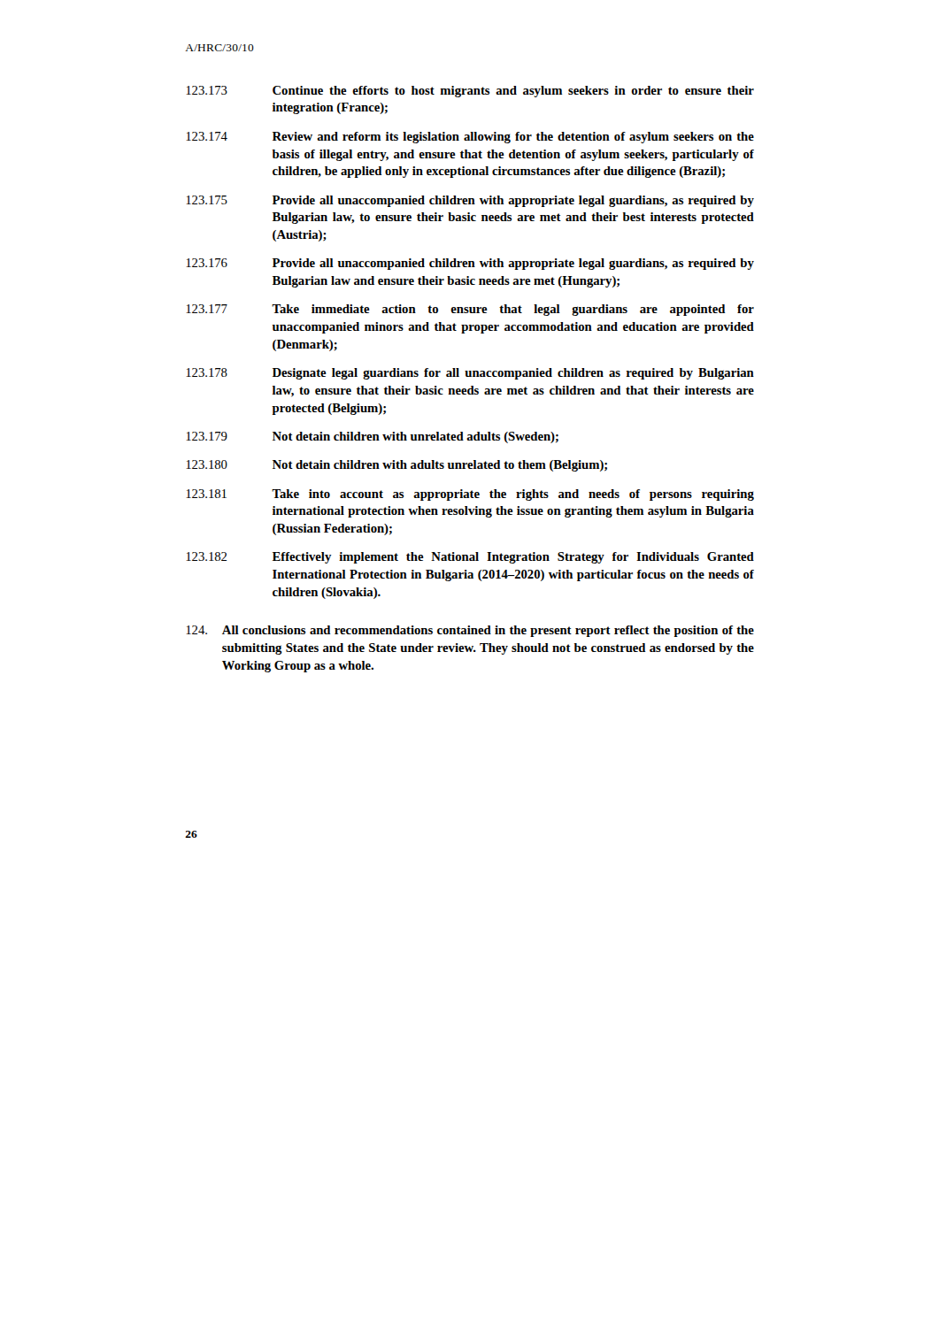A/HRC/30/10
123.173
Continue the efforts to host migrants and asylum seekers in order to ensure their integration (France);
123.174
Review and reform its legislation allowing for the detention of asylum seekers on the basis of illegal entry, and ensure that the detention of asylum seekers, particularly of children, be applied only in exceptional circumstances after due diligence (Brazil);
123.175
Provide all unaccompanied children with appropriate legal guardians, as required by Bulgarian law, to ensure their basic needs are met and their best interests protected (Austria);
123.176
Provide all unaccompanied children with appropriate legal guardians, as required by Bulgarian law and ensure their basic needs are met (Hungary);
123.177
Take immediate action to ensure that legal guardians are appointed for unaccompanied minors and that proper accommodation and education are provided (Denmark);
123.178
Designate legal guardians for all unaccompanied children as required by Bulgarian law, to ensure that their basic needs are met as children and that their interests are protected (Belgium);
123.179
Not detain children with unrelated adults (Sweden);
123.180
Not detain children with adults unrelated to them (Belgium);
123.181
Take into account as appropriate the rights and needs of persons requiring international protection when resolving the issue on granting them asylum in Bulgaria (Russian Federation);
123.182
Effectively implement the National Integration Strategy for Individuals Granted International Protection in Bulgaria (2014–2020) with particular focus on the needs of children (Slovakia).
124.
All conclusions and recommendations contained in the present report reflect the position of the submitting States and the State under review. They should not be construed as endorsed by the Working Group as a whole.
26